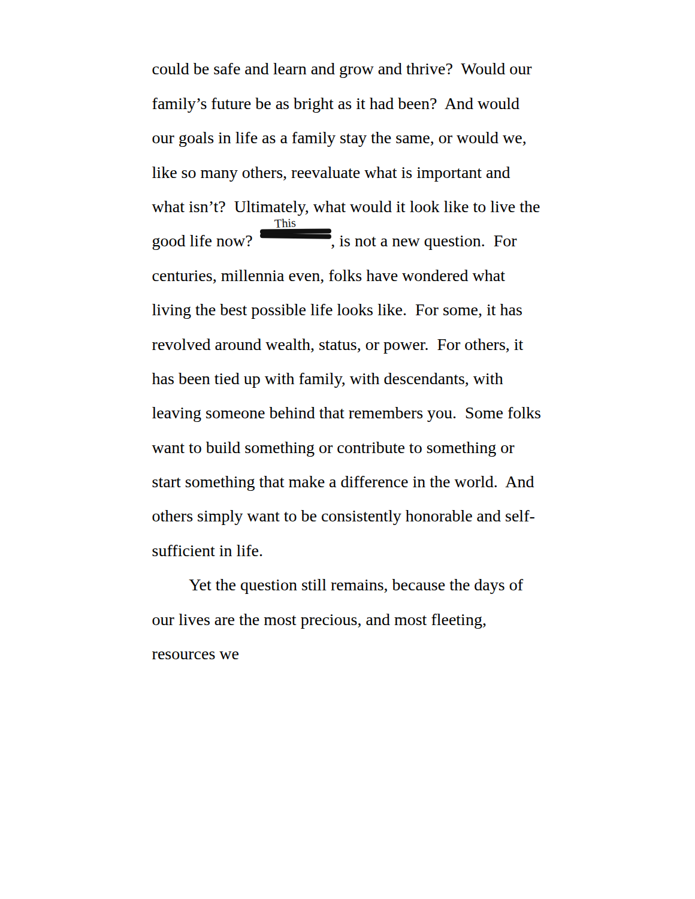could be safe and learn and grow and thrive? Would our family’s future be as bright as it had been? And would our goals in life as a family stay the same, or would we, like so many others, reevaluate what is important and what isn’t? Ultimately, what would it look like to live the good life now? Obviously This, is not a new question. For centuries, millennia even, folks have wondered what living the best possible life looks like. For some, it has revolved around wealth, status, or power. For others, it has been tied up with family, with descendants, with leaving someone behind that remembers you. Some folks want to build something or contribute to something or start something that make a difference in the world. And others simply want to be consistently honorable and self-sufficient in life.
Yet the question still remains, because the days of our lives are the most precious, and most fleeting, resources we